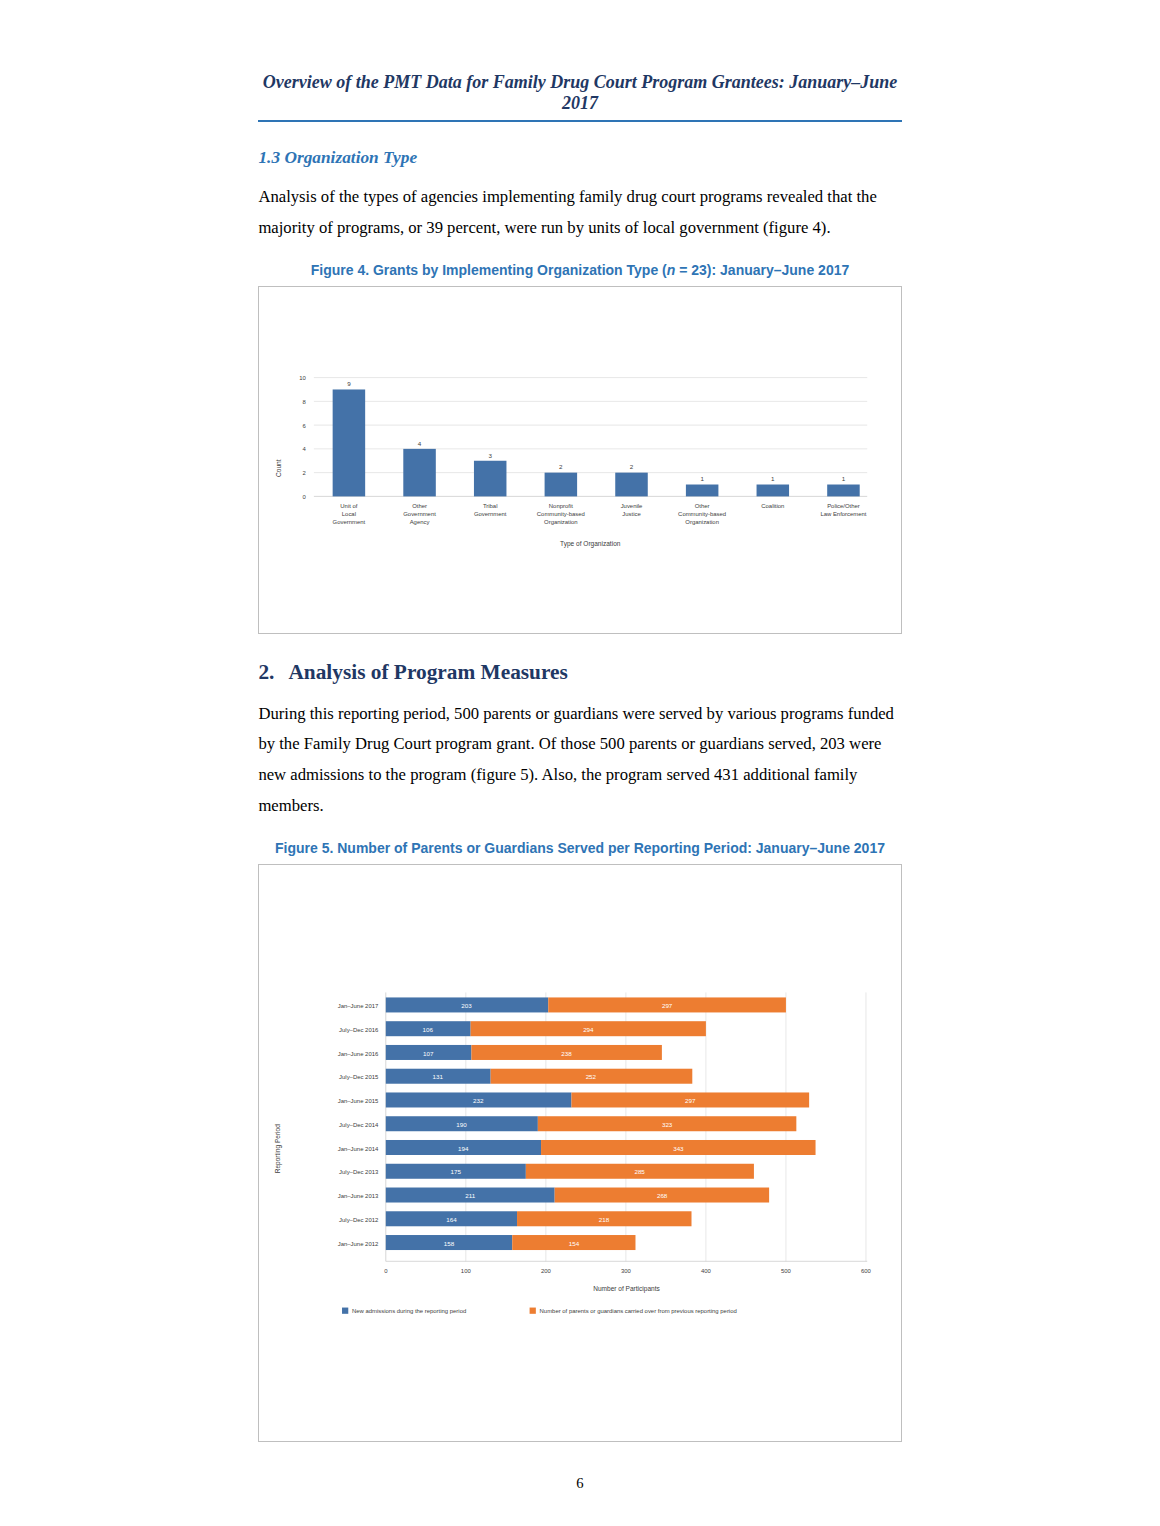Overview of the PMT Data for Family Drug Court Program Grantees: January–June 2017
1.3 Organization Type
Analysis of the types of agencies implementing family drug court programs revealed that the majority of programs, or 39 percent, were run by units of local government (figure 4).
Figure 4. Grants by Implementing Organization Type (n = 23): January–June 2017
Count 10 8 6 4 2 0 9 4 3 2 2 1 1 1 Unit of Local Government Other Government Agency Tribal Government Nonprofit Community-based Organization Juvenile Justice Other Community-based Organization Coalition Police/Other Law Enforcement Type of Organization
2. Analysis of Program Measures
During this reporting period, 500 parents or guardians were served by various programs funded by the Family Drug Court program grant. Of those 500 parents or guardians served, 203 were new admissions to the program (figure 5). Also, the program served 431 additional family members.
Figure 5. Number of Parents or Guardians Served per Reporting Period: January–June 2017
Reporting Period 0 100 200 300 400 500 600 203 297 Jan–June 2017 106 294 July–Dec 2016 107 238 Jan–June 2016 131 252 July–Dec 2015 232 297 Jan–June 2015 190 323 July–Dec 2014 194 343 Jan–June 2014 175 285 July–Dec 2013 211 268 Jan–June 2013 164 218 July–Dec 2012 158 154 Jan–June 2012 Number of Participants New admissions during the reporting period Number of parents or guardians carried over from previous reporting period
6